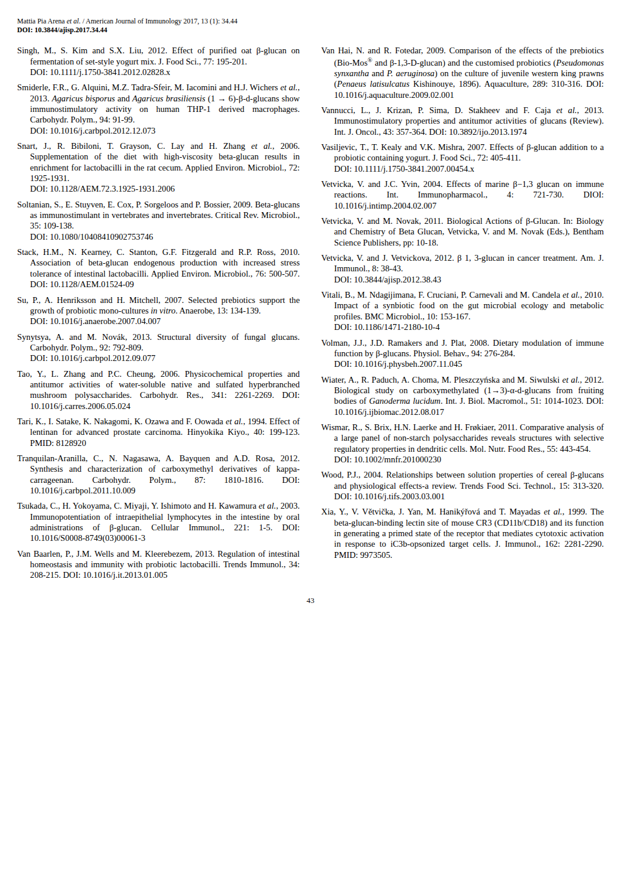Mattia Pia Arena et al. / American Journal of Immunology 2017, 13 (1): 34.44
DOI: 10.3844/ajisp.2017.34.44
Singh, M., S. Kim and S.X. Liu, 2012. Effect of purified oat β-glucan on fermentation of set-style yogurt mix. J. Food Sci., 77: 195-201.
DOI: 10.1111/j.1750-3841.2012.02828.x
Smiderle, F.R., G. Alquini, M.Z. Tadra-Sfeir, M. Iacomini and H.J. Wichers et al., 2013. Agaricus bisporus and Agaricus brasiliensis (1 → 6)-β-d-glucans show immunostimulatory activity on human THP-1 derived macrophages. Carbohydr. Polym., 94: 91-99.
DOI: 10.1016/j.carbpol.2012.12.073
Snart, J., R. Bibiloni, T. Grayson, C. Lay and H. Zhang et al., 2006. Supplementation of the diet with high-viscosity beta-glucan results in enrichment for lactobacilli in the rat cecum. Applied Environ. Microbiol., 72: 1925-1931.
DOI: 10.1128/AEM.72.3.1925-1931.2006
Soltanian, S., E. Stuyven, E. Cox, P. Sorgeloos and P. Bossier, 2009. Beta-glucans as immunostimulant in vertebrates and invertebrates. Critical Rev. Microbiol., 35: 109-138.
DOI: 10.1080/10408410902753746
Stack, H.M., N. Kearney, C. Stanton, G.F. Fitzgerald and R.P. Ross, 2010. Association of beta-glucan endogenous production with increased stress tolerance of intestinal lactobacilli. Applied Environ. Microbiol., 76: 500-507. DOI: 10.1128/AEM.01524-09
Su, P., A. Henriksson and H. Mitchell, 2007. Selected prebiotics support the growth of probiotic mono-cultures in vitro. Anaerobe, 13: 134-139.
DOI: 10.1016/j.anaerobe.2007.04.007
Synytsya, A. and M. Novák, 2013. Structural diversity of fungal glucans. Carbohydr. Polym., 92: 792-809.
DOI: 10.1016/j.carbpol.2012.09.077
Tao, Y., L. Zhang and P.C. Cheung, 2006. Physicochemical properties and antitumor activities of water-soluble native and sulfated hyperbranched mushroom polysaccharides. Carbohydr. Res., 341: 2261-2269. DOI: 10.1016/j.carres.2006.05.024
Tari, K., I. Satake, K. Nakagomi, K. Ozawa and F. Oowada et al., 1994. Effect of lentinan for advanced prostate carcinoma. Hinyokika Kiyo., 40: 199-123. PMID: 8128920
Tranquilan-Aranilla, C., N. Nagasawa, A. Bayquen and A.D. Rosa, 2012. Synthesis and characterization of carboxymethyl derivatives of kappa-carrageenan. Carbohydr. Polym., 87: 1810-1816. DOI: 10.1016/j.carbpol.2011.10.009
Tsukada, C., H. Yokoyama, C. Miyaji, Y. Ishimoto and H. Kawamura et al., 2003. Immunopotentiation of intraepithelial lymphocytes in the intestine by oral administrations of β-glucan. Cellular Immunol., 221: 1-5. DOI: 10.1016/S0008-8749(03)00061-3
Van Baarlen, P., J.M. Wells and M. Kleerebezem, 2013. Regulation of intestinal homeostasis and immunity with probiotic lactobacilli. Trends Immunol., 34: 208-215. DOI: 10.1016/j.it.2013.01.005
Van Hai, N. and R. Fotedar, 2009. Comparison of the effects of the prebiotics (Bio-Mos® and β-1,3-D-glucan) and the customised probiotics (Pseudomonas synxantha and P. aeruginosa) on the culture of juvenile western king prawns (Penaeus latisulcatus Kishinouye, 1896). Aquaculture, 289: 310-316. DOI: 10.1016/j.aquaculture.2009.02.001
Vannucci, L., J. Krizan, P. Sima, D. Stakheev and F. Caja et al., 2013. Immunostimulatory properties and antitumor activities of glucans (Review). Int. J. Oncol., 43: 357-364. DOI: 10.3892/ijo.2013.1974
Vasiljevic, T., T. Kealy and V.K. Mishra, 2007. Effects of β-glucan addition to a probiotic containing yogurt. J. Food Sci., 72: 405-411.
DOI: 10.1111/j.1750-3841.2007.00454.x
Vetvicka, V. and J.C. Yvin, 2004. Effects of marine β−1,3 glucan on immune reactions. Int. Immunopharmacol., 4: 721-730. DIOI: 10.1016/j.intimp.2004.02.007
Vetvicka, V. and M. Novak, 2011. Biological Actions of β-Glucan. In: Biology and Chemistry of Beta Glucan, Vetvicka, V. and M. Novak (Eds.), Bentham Science Publishers, pp: 10-18.
Vetvicka, V. and J. Vetvickova, 2012. β 1, 3-glucan in cancer treatment. Am. J. Immunol., 8: 38-43.
DOI: 10.3844/ajisp.2012.38.43
Vitali, B., M. Ndagijimana, F. Cruciani, P. Carnevali and M. Candela et al., 2010. Impact of a synbiotic food on the gut microbial ecology and metabolic profiles. BMC Microbiol., 10: 153-167.
DOI: 10.1186/1471-2180-10-4
Volman, J.J., J.D. Ramakers and J. Plat, 2008. Dietary modulation of immune function by β-glucans. Physiol. Behav., 94: 276-284.
DOI: 10.1016/j.physbeh.2007.11.045
Wiater, A., R. Paduch, A. Choma, M. Pleszczyńska and M. Siwulski et al., 2012. Biological study on carboxymethylated (1→3)-α-d-glucans from fruiting bodies of Ganoderma lucidum. Int. J. Biol. Macromol., 51: 1014-1023. DOI: 10.1016/j.ijbiomac.2012.08.017
Wismar, R., S. Brix, H.N. Laerke and H. Frøkiaer, 2011. Comparative analysis of a large panel of non-starch polysaccharides reveals structures with selective regulatory properties in dendritic cells. Mol. Nutr. Food Res., 55: 443-454.
DOI: 10.1002/mnfr.201000230
Wood, P.J., 2004. Relationships between solution properties of cereal β-glucans and physiological effects-a review. Trends Food Sci. Technol., 15: 313-320. DOI: 10.1016/j.tifs.2003.03.001
Xia, Y., V. Větvička, J. Yan, M. Hanikýřová and T. Mayadas et al., 1999. The beta-glucan-binding lectin site of mouse CR3 (CD11b/CD18) and its function in generating a primed state of the receptor that mediates cytotoxic activation in response to iC3b-opsonized target cells. J. Immunol., 162: 2281-2290. PMID: 9973505.
43